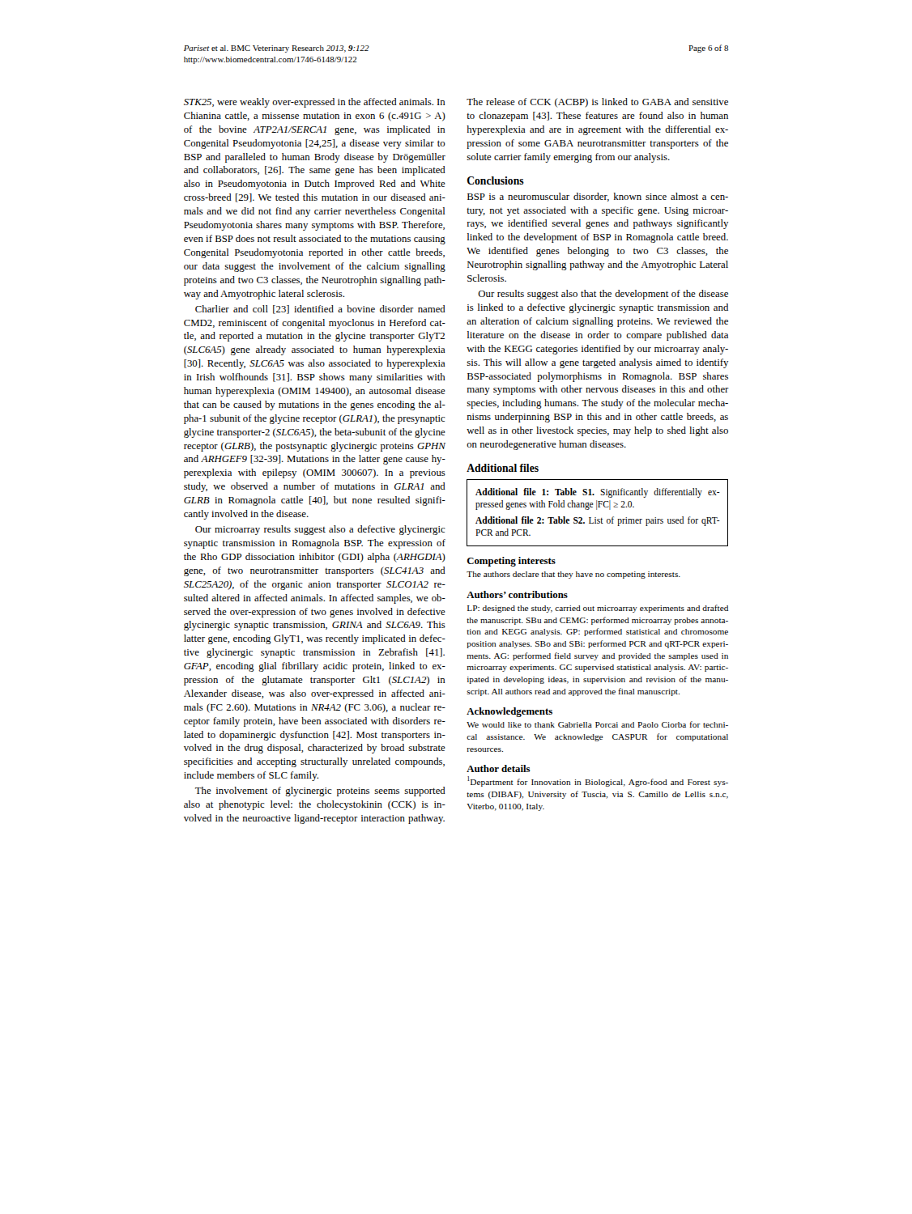Pariset et al. BMC Veterinary Research 2013, 9:122
http://www.biomedcentral.com/1746-6148/9/122
Page 6 of 8
STK25, were weakly over-expressed in the affected animals. In Chianina cattle, a missense mutation in exon 6 (c.491G > A) of the bovine ATP2A1/SERCA1 gene, was implicated in Congenital Pseudomyotonia [24,25], a disease very similar to BSP and paralleled to human Brody disease by Drögemüller and collaborators, [26]. The same gene has been implicated also in Pseudomyotonia in Dutch Improved Red and White cross-breed [29]. We tested this mutation in our diseased animals and we did not find any carrier nevertheless Congenital Pseudomyotonia shares many symptoms with BSP. Therefore, even if BSP does not result associated to the mutations causing Congenital Pseudomyotonia reported in other cattle breeds, our data suggest the involvement of the calcium signalling proteins and two C3 classes, the Neurotrophin signalling pathway and Amyotrophic lateral sclerosis.
Charlier and coll [23] identified a bovine disorder named CMD2, reminiscent of congenital myoclonus in Hereford cattle, and reported a mutation in the glycine transporter GlyT2 (SLC6A5) gene already associated to human hyperexplexia [30]. Recently, SLC6A5 was also associated to hyperexplexia in Irish wolfhounds [31]. BSP shows many similarities with human hyperexplexia (OMIM 149400), an autosomal disease that can be caused by mutations in the genes encoding the alpha-1 subunit of the glycine receptor (GLRA1), the presynaptic glycine transporter-2 (SLC6A5), the beta-subunit of the glycine receptor (GLRB), the postsynaptic glycinergic proteins GPHN and ARHGEF9 [32-39]. Mutations in the latter gene cause hyperexplexia with epilepsy (OMIM 300607). In a previous study, we observed a number of mutations in GLRA1 and GLRB in Romagnola cattle [40], but none resulted significantly involved in the disease.
Our microarray results suggest also a defective glycinergic synaptic transmission in Romagnola BSP. The expression of the Rho GDP dissociation inhibitor (GDI) alpha (ARHGDIA) gene, of two neurotransmitter transporters (SLC41A3 and SLC25A20), of the organic anion transporter SLCO1A2 resulted altered in affected animals. In affected samples, we observed the over-expression of two genes involved in defective glycinergic synaptic transmission, GRINA and SLC6A9. This latter gene, encoding GlyT1, was recently implicated in defective glycinergic synaptic transmission in Zebrafish [41]. GFAP, encoding glial fibrillary acidic protein, linked to expression of the glutamate transporter Glt1 (SLC1A2) in Alexander disease, was also over-expressed in affected animals (FC 2.60). Mutations in NR4A2 (FC 3.06), a nuclear receptor family protein, have been associated with disorders related to dopaminergic dysfunction [42]. Most transporters involved in the drug disposal, characterized by broad substrate specificities and accepting structurally unrelated compounds, include members of SLC family.
The involvement of glycinergic proteins seems supported also at phenotypic level: the cholecystokinin (CCK) is involved in the neuroactive ligand-receptor interaction pathway. The release of CCK (ACBP) is linked to GABA and sensitive to clonazepam [43]. These features are found also in human hyperexplexia and are in agreement with the differential expression of some GABA neurotransmitter transporters of the solute carrier family emerging from our analysis.
Conclusions
BSP is a neuromuscular disorder, known since almost a century, not yet associated with a specific gene. Using microarrays, we identified several genes and pathways significantly linked to the development of BSP in Romagnola cattle breed. We identified genes belonging to two C3 classes, the Neurotrophin signalling pathway and the Amyotrophic Lateral Sclerosis.
Our results suggest also that the development of the disease is linked to a defective glycinergic synaptic transmission and an alteration of calcium signalling proteins. We reviewed the literature on the disease in order to compare published data with the KEGG categories identified by our microarray analysis. This will allow a gene targeted analysis aimed to identify BSP-associated polymorphisms in Romagnola. BSP shares many symptoms with other nervous diseases in this and other species, including humans. The study of the molecular mechanisms underpinning BSP in this and in other cattle breeds, as well as in other livestock species, may help to shed light also on neurodegenerative human diseases.
Additional files
Additional file 1: Table S1. Significantly differentially expressed genes with Fold change |FC| ≥ 2.0.
Additional file 2: Table S2. List of primer pairs used for qRT-PCR and PCR.
Competing interests
The authors declare that they have no competing interests.
Authors’ contributions
LP: designed the study, carried out microarray experiments and drafted the manuscript. SBu and CEMG: performed microarray probes annotation and KEGG analysis. GP: performed statistical and chromosome position analyses. SBo and SBi: performed PCR and qRT-PCR experiments. AG: performed field survey and provided the samples used in microarray experiments. GC supervised statistical analysis. AV: participated in developing ideas, in supervision and revision of the manuscript. All authors read and approved the final manuscript.
Acknowledgements
We would like to thank Gabriella Porcai and Paolo Ciorba for technical assistance. We acknowledge CASPUR for computational resources.
Author details
1Department for Innovation in Biological, Agro-food and Forest systems (DIBAF), University of Tuscia, via S. Camillo de Lellis s.n.c, Viterbo, 01100, Italy.